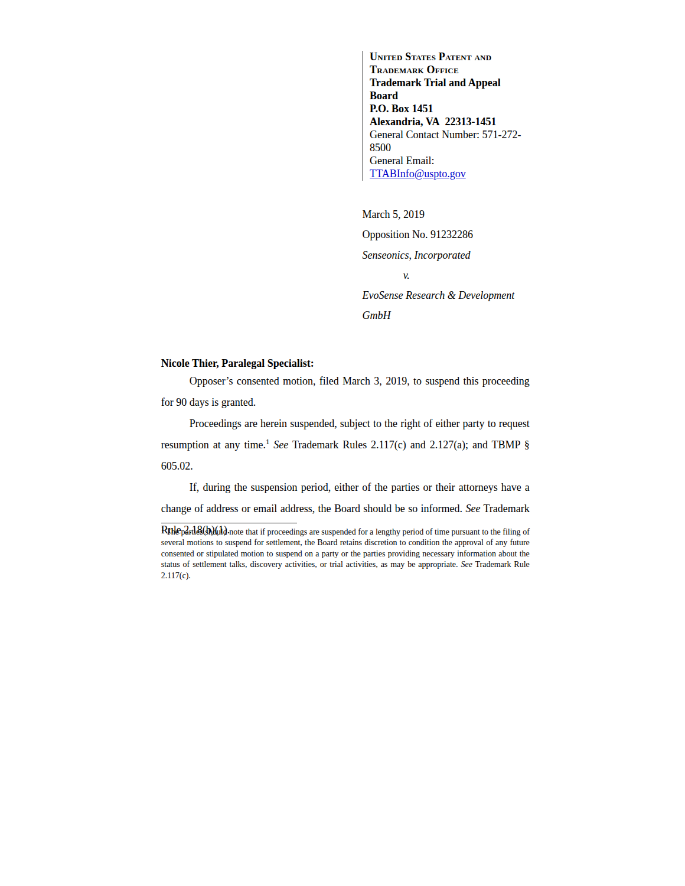United States Patent and Trademark Office
Trademark Trial and Appeal Board
P.O. Box 1451
Alexandria, VA 22313-1451
General Contact Number: 571-272-8500
General Email: TTABInfo@uspto.gov
March 5, 2019
Opposition No. 91232286
Senseonics, Incorporated
v.
EvoSense Research & Development GmbH
Nicole Thier, Paralegal Specialist:
Opposer’s consented motion, filed March 3, 2019, to suspend this proceeding for 90 days is granted.
Proceedings are herein suspended, subject to the right of either party to request resumption at any time.1 See Trademark Rules 2.117(c) and 2.127(a); and TBMP § 605.02.
If, during the suspension period, either of the parties or their attorneys have a change of address or email address, the Board should be so informed. See Trademark Rule 2.18(b)(1).
1 The parties should note that if proceedings are suspended for a lengthy period of time pursuant to the filing of several motions to suspend for settlement, the Board retains discretion to condition the approval of any future consented or stipulated motion to suspend on a party or the parties providing necessary information about the status of settlement talks, discovery activities, or trial activities, as may be appropriate. See Trademark Rule 2.117(c).